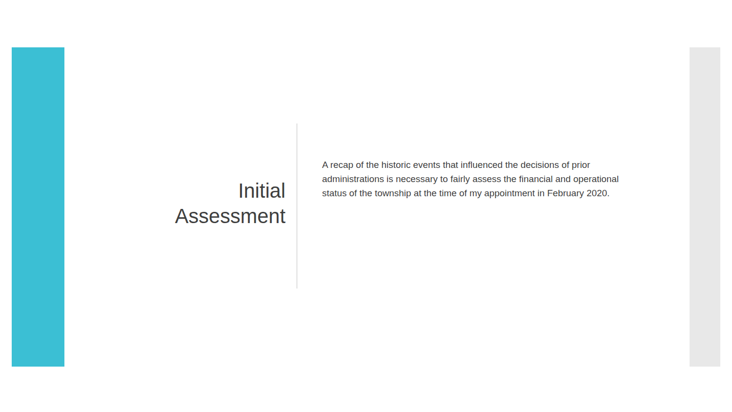Initial
Assessment
A recap of the historic events that influenced the decisions of prior administrations is necessary to fairly assess the financial and operational status of the township at the time of my appointment in February 2020.